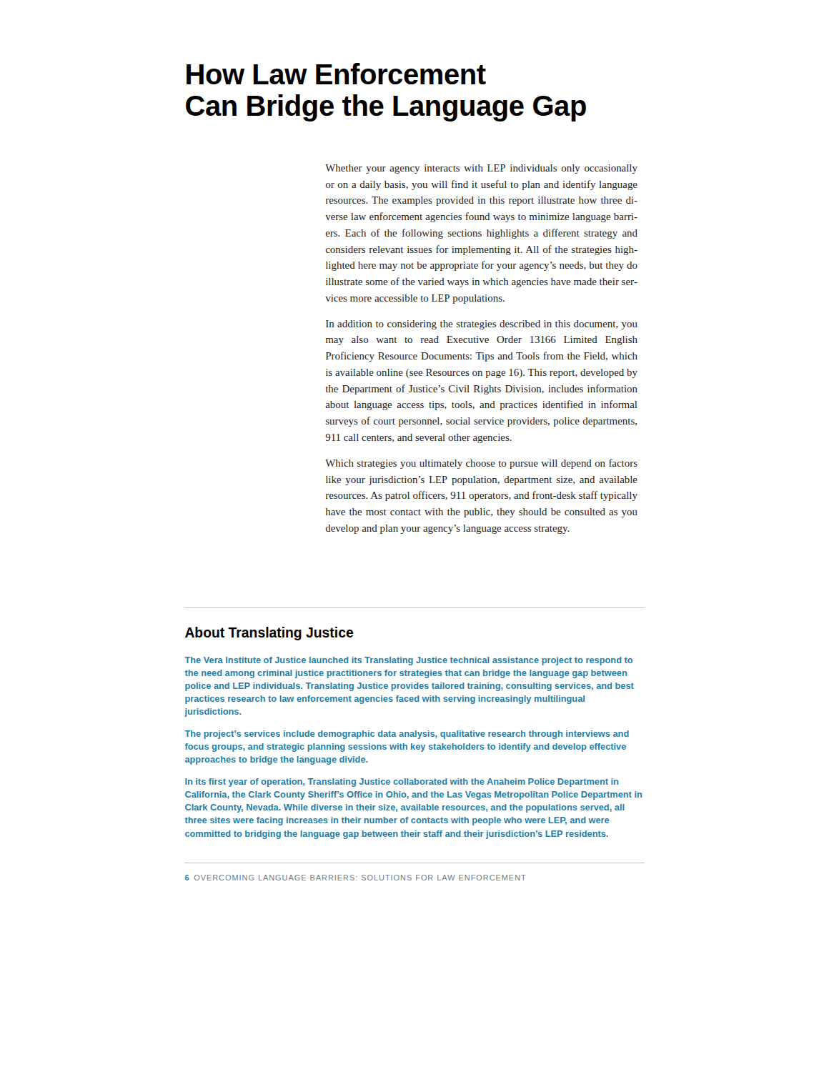How Law Enforcement
Can Bridge the Language Gap
Whether your agency interacts with LEP individuals only occasionally or on a daily basis, you will find it useful to plan and identify language resources. The examples provided in this report illustrate how three diverse law enforcement agencies found ways to minimize language barriers. Each of the following sections highlights a different strategy and considers relevant issues for implementing it. All of the strategies highlighted here may not be appropriate for your agency’s needs, but they do illustrate some of the varied ways in which agencies have made their services more accessible to LEP populations.
In addition to considering the strategies described in this document, you may also want to read Executive Order 13166 Limited English Proficiency Resource Documents: Tips and Tools from the Field, which is available online (see Resources on page 16). This report, developed by the Department of Justice’s Civil Rights Division, includes information about language access tips, tools, and practices identified in informal surveys of court personnel, social service providers, police departments, 911 call centers, and several other agencies.
Which strategies you ultimately choose to pursue will depend on factors like your jurisdiction’s LEP population, department size, and available resources. As patrol officers, 911 operators, and front-desk staff typically have the most contact with the public, they should be consulted as you develop and plan your agency’s language access strategy.
About Translating Justice
The Vera Institute of Justice launched its Translating Justice technical assistance project to respond to the need among criminal justice practitioners for strategies that can bridge the language gap between police and LEP individuals. Translating Justice provides tailored training, consulting services, and best practices research to law enforcement agencies faced with serving increasingly multilingual jurisdictions.
The project’s services include demographic data analysis, qualitative research through interviews and focus groups, and strategic planning sessions with key stakeholders to identify and develop effective approaches to bridge the language divide.
In its first year of operation, Translating Justice collaborated with the Anaheim Police Department in California, the Clark County Sheriff’s Office in Ohio, and the Las Vegas Metropolitan Police Department in Clark County, Nevada. While diverse in their size, available resources, and the populations served, all three sites were facing increases in their number of contacts with people who were LEP, and were committed to bridging the language gap between their staff and their jurisdiction’s LEP residents.
6 Overcoming Language Barriers: Solutions for Law Enforcement